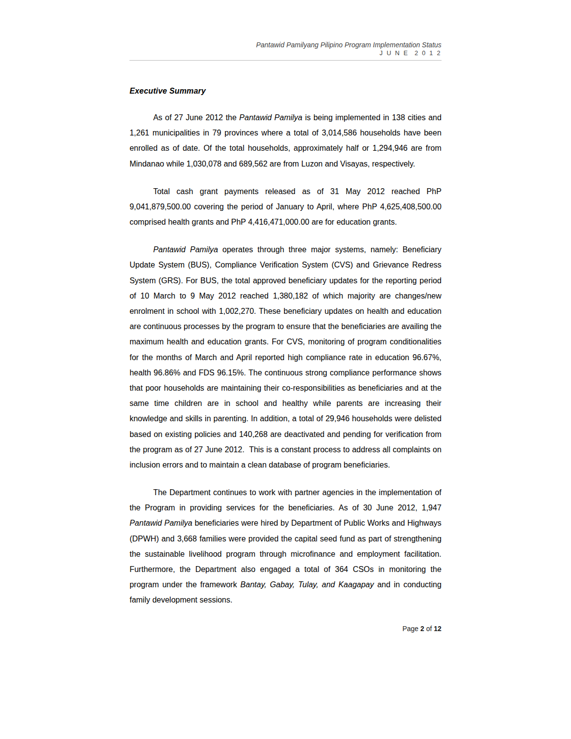Pantawid Pamilyang Pilipino Program Implementation Status
J U N E 2 0 1 2
Executive Summary
As of 27 June 2012 the Pantawid Pamilya is being implemented in 138 cities and 1,261 municipalities in 79 provinces where a total of 3,014,586 households have been enrolled as of date. Of the total households, approximately half or 1,294,946 are from Mindanao while 1,030,078 and 689,562 are from Luzon and Visayas, respectively.
Total cash grant payments released as of 31 May 2012 reached PhP 9,041,879,500.00 covering the period of January to April, where PhP 4,625,408,500.00 comprised health grants and PhP 4,416,471,000.00 are for education grants.
Pantawid Pamilya operates through three major systems, namely: Beneficiary Update System (BUS), Compliance Verification System (CVS) and Grievance Redress System (GRS). For BUS, the total approved beneficiary updates for the reporting period of 10 March to 9 May 2012 reached 1,380,182 of which majority are changes/new enrolment in school with 1,002,270. These beneficiary updates on health and education are continuous processes by the program to ensure that the beneficiaries are availing the maximum health and education grants. For CVS, monitoring of program conditionalities for the months of March and April reported high compliance rate in education 96.67%, health 96.86% and FDS 96.15%. The continuous strong compliance performance shows that poor households are maintaining their co-responsibilities as beneficiaries and at the same time children are in school and healthy while parents are increasing their knowledge and skills in parenting. In addition, a total of 29,946 households were delisted based on existing policies and 140,268 are deactivated and pending for verification from the program as of 27 June 2012. This is a constant process to address all complaints on inclusion errors and to maintain a clean database of program beneficiaries.
The Department continues to work with partner agencies in the implementation of the Program in providing services for the beneficiaries. As of 30 June 2012, 1,947 Pantawid Pamilya beneficiaries were hired by Department of Public Works and Highways (DPWH) and 3,668 families were provided the capital seed fund as part of strengthening the sustainable livelihood program through microfinance and employment facilitation. Furthermore, the Department also engaged a total of 364 CSOs in monitoring the program under the framework Bantay, Gabay, Tulay, and Kaagapay and in conducting family development sessions.
Page 2 of 12